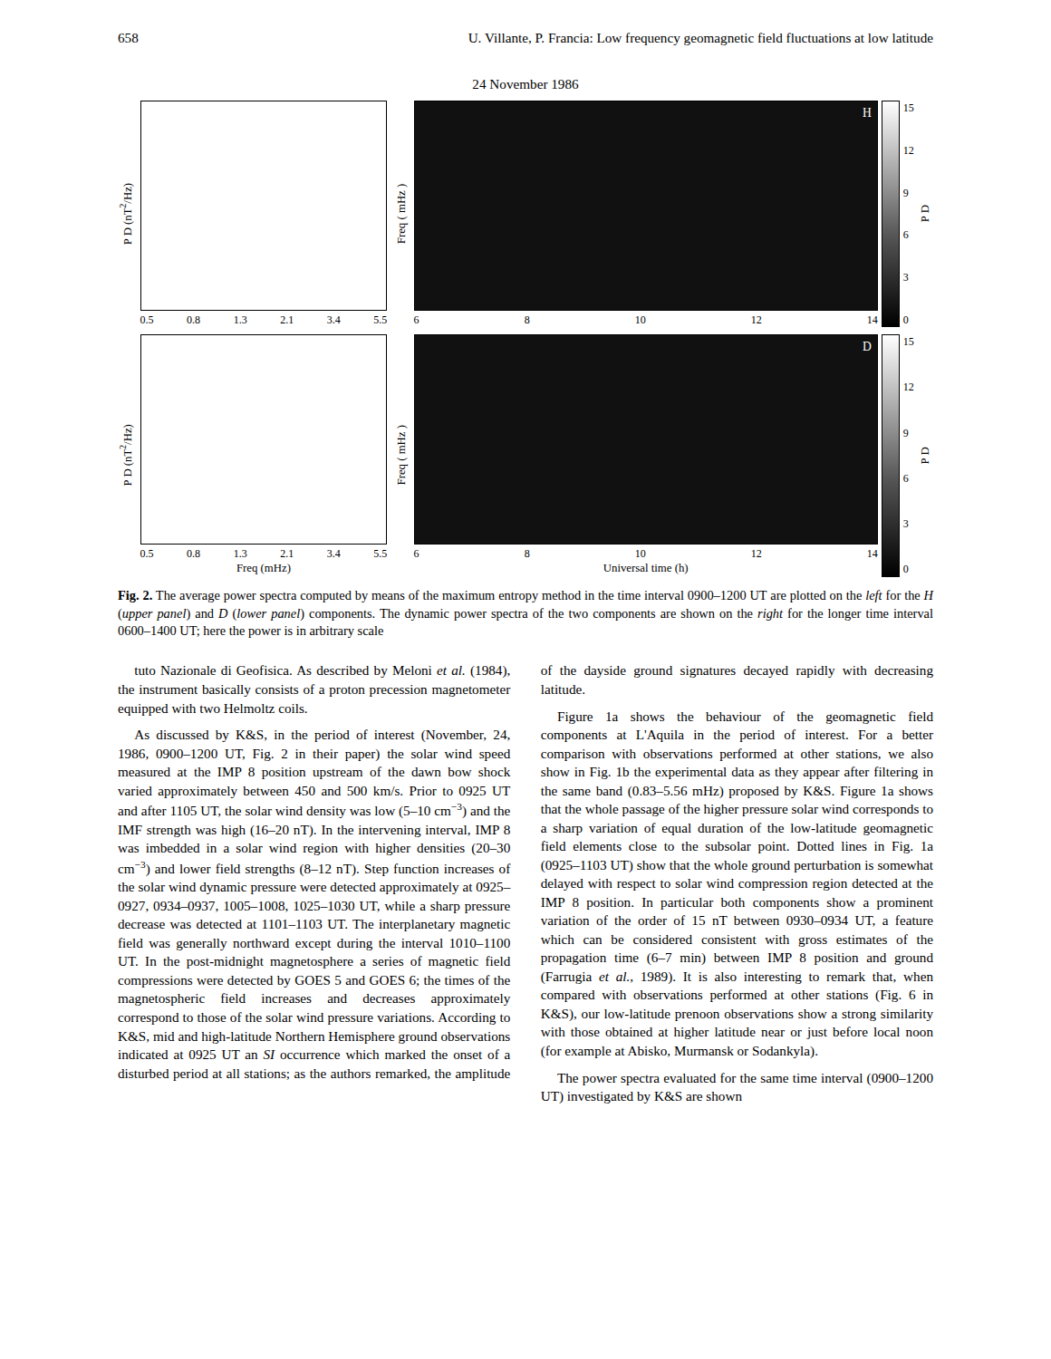658 U. Villante, P. Francia: Low frequency geomagnetic field fluctuations at low latitude
24 November 1986
P D (nT2/Hz)
0.50.81.32.13.45.5
P D (nT2/Hz)
0.50.81.32.13.45.5
Freq (mHz)
Freq ( mHz )
H
68101214
15129630
P D
Freq ( mHz )
D
68101214
Universal time (h)
15129630
P D
Fig. 2. The average power spectra computed by means of the maximum entropy method in the time interval 0900–1200 UT are plotted on the left for the H (upper panel) and D (lower panel) components. The dynamic power spectra of the two components are shown on the right for the longer time interval 0600–1400 UT; here the power is in arbitrary scale
tuto Nazionale di Geofisica. As described by Meloni et al. (1984), the instrument basically consists of a proton precession magnetometer equipped with two Helmoltz coils.
As discussed by K&S, in the period of interest (November, 24, 1986, 0900–1200 UT, Fig. 2 in their paper) the solar wind speed measured at the IMP 8 position upstream of the dawn bow shock varied approximately between 450 and 500 km/s. Prior to 0925 UT and after 1105 UT, the solar wind density was low (5–10 cm−3) and the IMF strength was high (16–20 nT). In the intervening interval, IMP 8 was imbedded in a solar wind region with higher densities (20–30 cm−3) and lower field strengths (8–12 nT). Step function increases of the solar wind dynamic pressure were detected approximately at 0925–0927, 0934–0937, 1005–1008, 1025–1030 UT, while a sharp pressure decrease was detected at 1101–1103 UT. The interplanetary magnetic field was generally northward except during the interval 1010–1100 UT. In the post-midnight magnetosphere a series of magnetic field compressions were detected by GOES 5 and GOES 6; the times of the magnetospheric field increases and decreases approximately correspond to those of the solar wind pressure variations. According to K&S, mid and high-latitude Northern Hemisphere ground observations indicated at 0925 UT an SI occurrence which marked the onset of a disturbed period at all stations; as the authors remarked, the amplitude of the dayside ground signatures decayed rapidly with decreasing latitude.
Figure 1a shows the behaviour of the geomagnetic field components at L'Aquila in the period of interest. For a better comparison with observations performed at other stations, we also show in Fig. 1b the experimental data as they appear after filtering in the same band (0.83–5.56 mHz) proposed by K&S. Figure 1a shows that the whole passage of the higher pressure solar wind corresponds to a sharp variation of equal duration of the low-latitude geomagnetic field elements close to the subsolar point. Dotted lines in Fig. 1a (0925–1103 UT) show that the whole ground perturbation is somewhat delayed with respect to solar wind compression region detected at the IMP 8 position. In particular both components show a prominent variation of the order of 15 nT between 0930–0934 UT, a feature which can be considered consistent with gross estimates of the propagation time (6–7 min) between IMP 8 position and ground (Farrugia et al., 1989). It is also interesting to remark that, when compared with observations performed at other stations (Fig. 6 in K&S), our low-latitude prenoon observations show a strong similarity with those obtained at higher latitude near or just before local noon (for example at Abisko, Murmansk or Sodankyla).
The power spectra evaluated for the same time interval (0900–1200 UT) investigated by K&S are shown